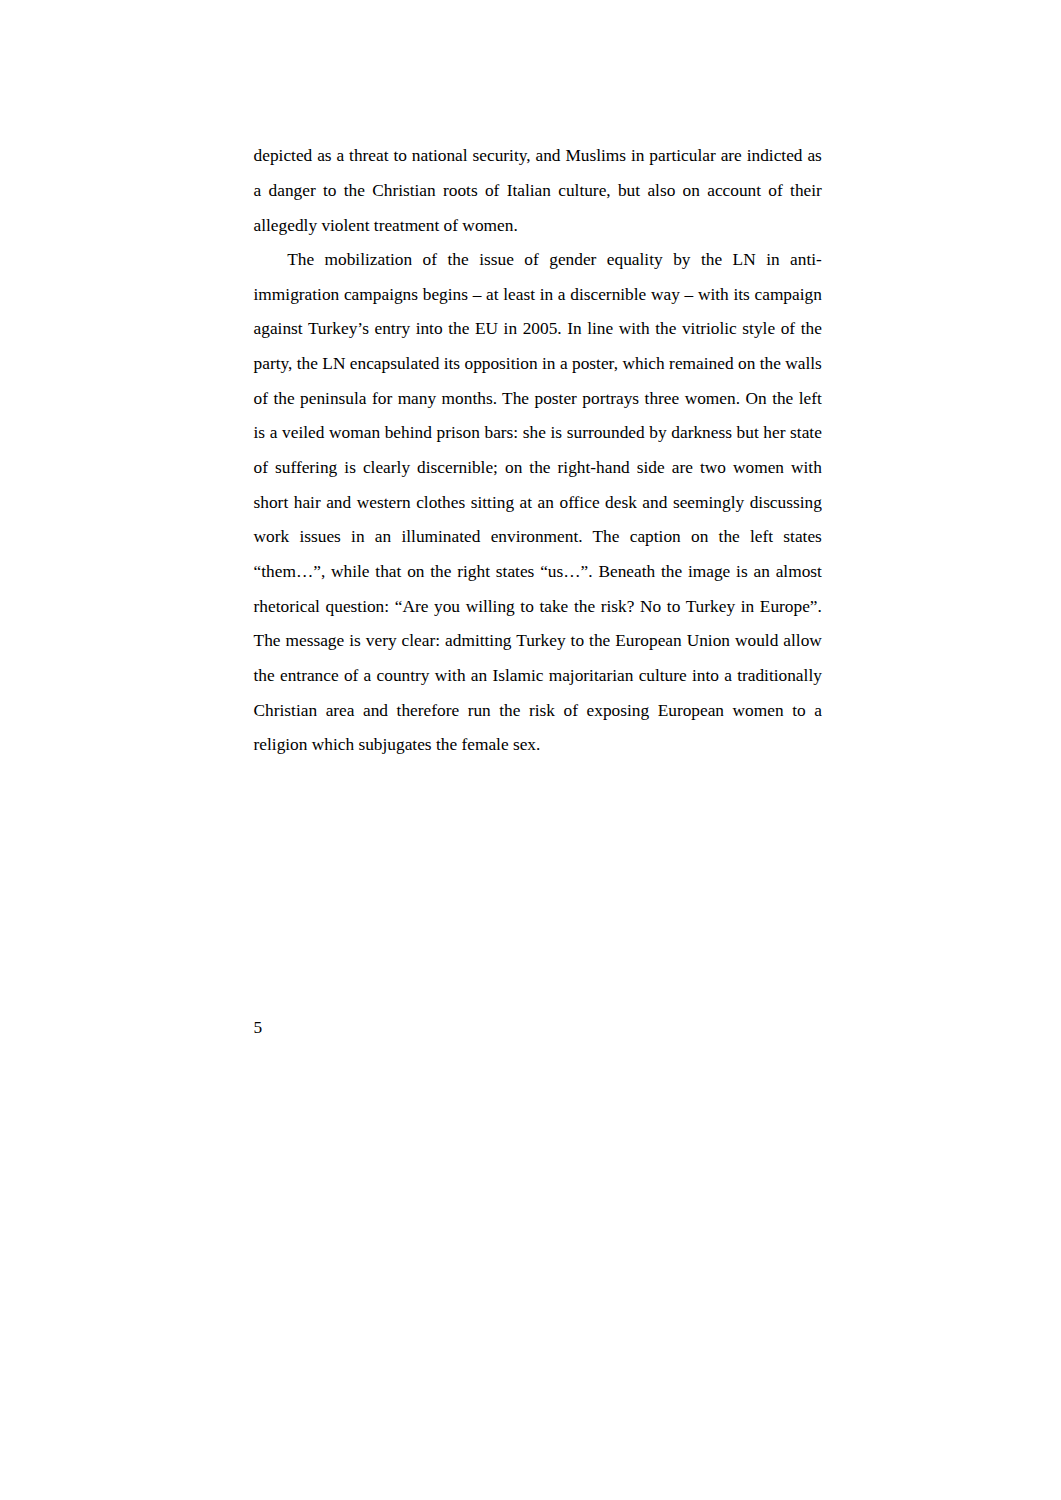depicted as a threat to national security, and Muslims in particular are indicted as a danger to the Christian roots of Italian culture, but also on account of their allegedly violent treatment of women.
The mobilization of the issue of gender equality by the LN in anti-immigration campaigns begins – at least in a discernible way – with its campaign against Turkey’s entry into the EU in 2005. In line with the vitriolic style of the party, the LN encapsulated its opposition in a poster, which remained on the walls of the peninsula for many months. The poster portrays three women. On the left is a veiled woman behind prison bars: she is surrounded by darkness but her state of suffering is clearly discernible; on the right-hand side are two women with short hair and western clothes sitting at an office desk and seemingly discussing work issues in an illuminated environment. The caption on the left states “them…”, while that on the right states “us…”. Beneath the image is an almost rhetorical question: “Are you willing to take the risk? No to Turkey in Europe”. The message is very clear: admitting Turkey to the European Union would allow the entrance of a country with an Islamic majoritarian culture into a traditionally Christian area and therefore run the risk of exposing European women to a religion which subjugates the female sex.
5